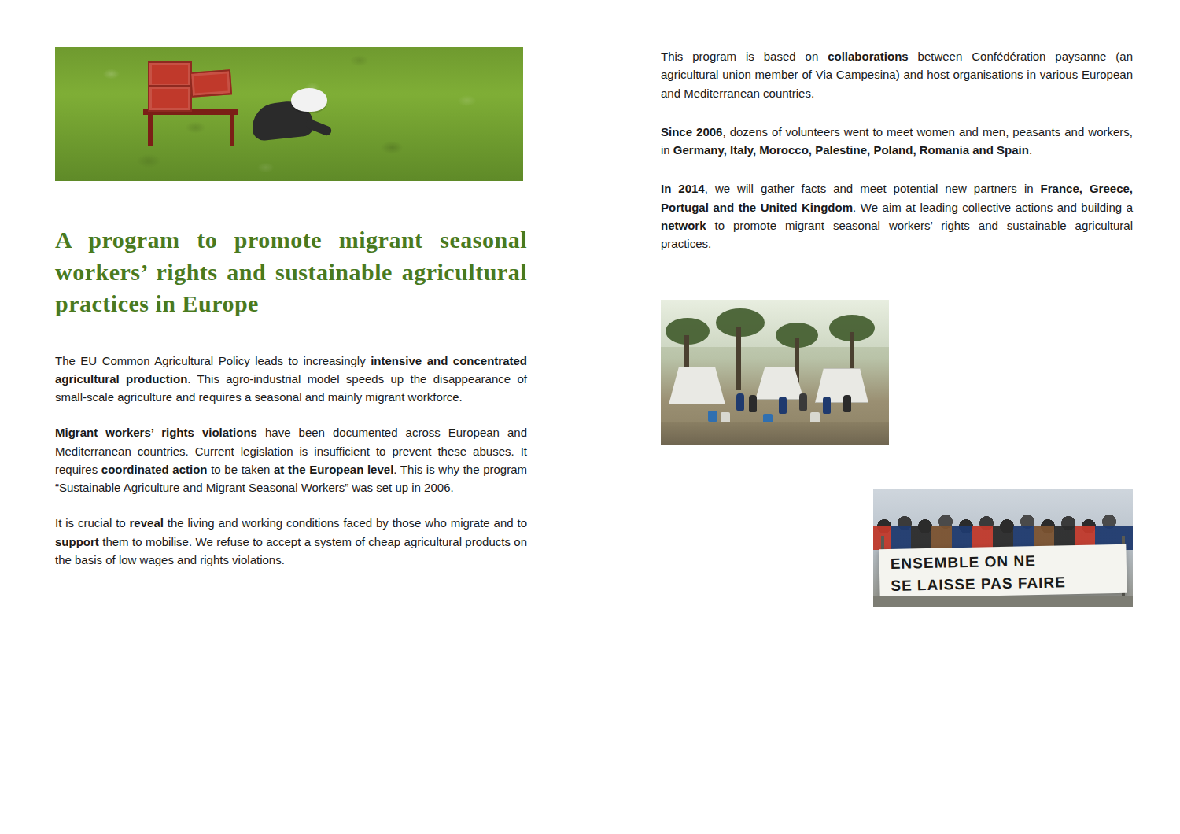A program to promote migrant seasonal workers’ rights and sustainable agricultural practices in Europe
The EU Common Agricultural Policy leads to increasingly intensive and concentrated agricultural production. This agro-industrial model speeds up the disappearance of small-scale agriculture and requires a seasonal and mainly migrant workforce.
Migrant workers’ rights violations have been documented across European and Mediterranean countries. Current legislation is insufficient to prevent these abuses. It requires coordinated action to be taken at the European level. This is why the program “Sustainable Agriculture and Migrant Seasonal Workers” was set up in 2006.
It is crucial to reveal the living and working conditions faced by those who migrate and to support them to mobilise. We refuse to accept a system of cheap agricultural products on the basis of low wages and rights violations.
This program is based on collaborations between Confédération paysanne (an agricultural union member of Via Campesina) and host organisations in various European and Mediterranean countries.
Since 2006, dozens of volunteers went to meet women and men, peasants and workers, in Germany, Italy, Morocco, Palestine, Poland, Romania and Spain.
In 2014, we will gather facts and meet potential new partners in France, Greece, Portugal and the United Kingdom. We aim at leading collective actions and building a network to promote migrant seasonal workers’ rights and sustainable agricultural practices.
Ensemble on nese laisse pas faire